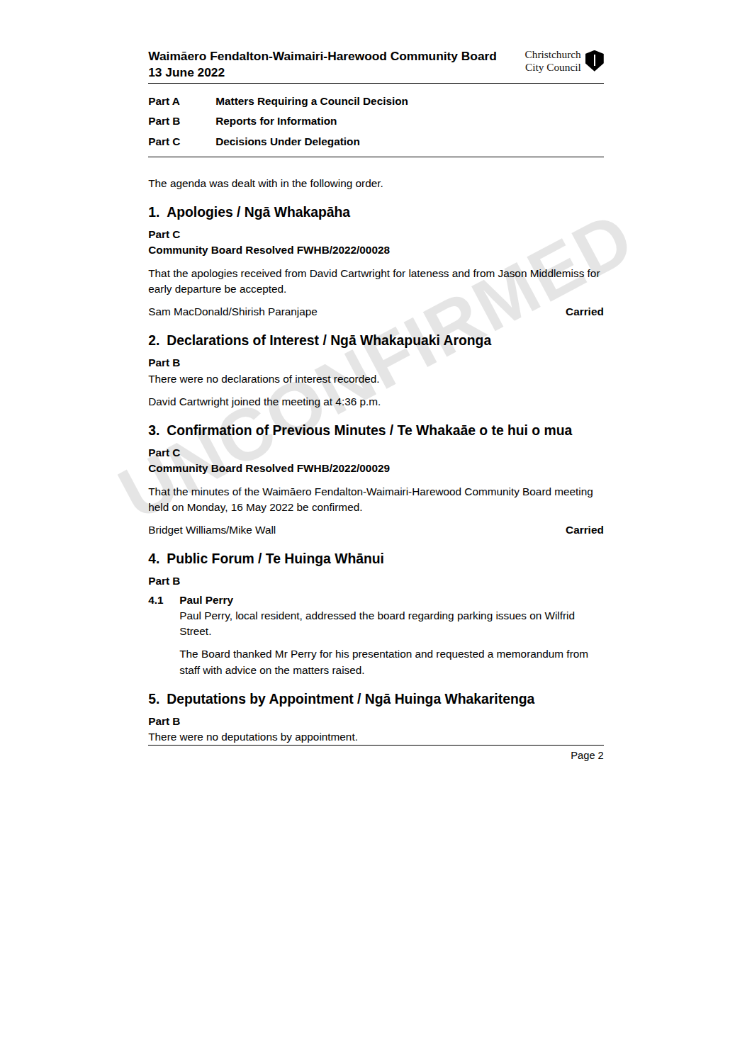UNCONFIRMED
Waimāero Fendalton-Waimairi-Harewood Community Board
13 June 2022
Christchurch City Council
Part A
Matters Requiring a Council Decision
Part B
Reports for Information
Part C
Decisions Under Delegation
The agenda was dealt with in the following order.
1. Apologies / Ngā Whakapāha
Part C
Community Board Resolved FWHB/2022/00028
That the apologies received from David Cartwright for lateness and from Jason Middlemiss for early departure be accepted.
Sam MacDonald/Shirish Paranjape
Carried
2. Declarations of Interest / Ngā Whakapuaki Aronga
Part B
There were no declarations of interest recorded.
David Cartwright joined the meeting at 4:36 p.m.
3. Confirmation of Previous Minutes / Te Whakaāe o te hui o mua
Part C
Community Board Resolved FWHB/2022/00029
That the minutes of the Waimāero Fendalton-Waimairi-Harewood Community Board meeting held on Monday, 16 May 2022 be confirmed.
Bridget Williams/Mike Wall
Carried
4. Public Forum / Te Huinga Whānui
Part B
4.1
Paul Perry
Paul Perry, local resident, addressed the board regarding parking issues on Wilfrid Street.
The Board thanked Mr Perry for his presentation and requested a memorandum from staff with advice on the matters raised.
5. Deputations by Appointment / Ngā Huinga Whakaritenga
Part B
There were no deputations by appointment.
Page 2